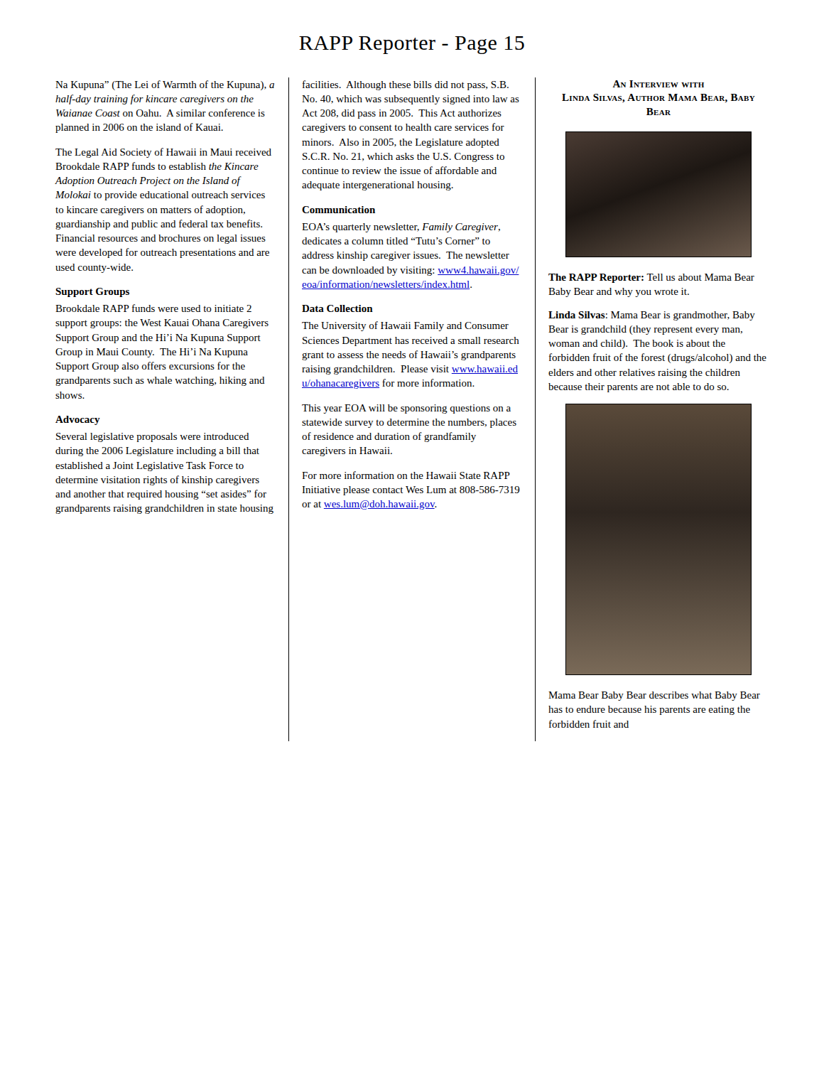RAPP Reporter - Page 15
Na Kupuna” (The Lei of Warmth of the Kupuna), a half-day training for kincare caregivers on the Waianae Coast on Oahu. A similar conference is planned in 2006 on the island of Kauai.
The Legal Aid Society of Hawaii in Maui received Brookdale RAPP funds to establish the Kincare Adoption Outreach Project on the Island of Molokai to provide educational outreach services to kincare caregivers on matters of adoption, guardianship and public and federal tax benefits. Financial resources and brochures on legal issues were developed for outreach presentations and are used county-wide.
Support Groups
Brookdale RAPP funds were used to initiate 2 support groups: the West Kauai Ohana Caregivers Support Group and the Hi’i Na Kupuna Support Group in Maui County. The Hi’i Na Kupuna Support Group also offers excursions for the grandparents such as whale watching, hiking and shows.
Advocacy
Several legislative proposals were introduced during the 2006 Legislature including a bill that established a Joint Legislative Task Force to determine visitation rights of kinship caregivers and another that required housing “set asides” for grandparents raising grandchildren in state housing
facilities. Although these bills did not pass, S.B. No. 40, which was subsequently signed into law as Act 208, did pass in 2005. This Act authorizes caregivers to consent to health care services for minors. Also in 2005, the Legislature adopted S.C.R. No. 21, which asks the U.S. Congress to continue to review the issue of affordable and adequate intergenerational housing.
Communication
EOA’s quarterly newsletter, Family Caregiver, dedicates a column titled “Tutu’s Corner” to address kinship caregiver issues. The newsletter can be downloaded by visiting: www4.hawaii.gov/eoa/information/newsletters/index.html.
Data Collection
The University of Hawaii Family and Consumer Sciences Department has received a small research grant to assess the needs of Hawaii’s grandparents raising grandchildren. Please visit www.hawaii.edu/ohanacaregivers for more information.
This year EOA will be sponsoring questions on a statewide survey to determine the numbers, places of residence and duration of grandfamily caregivers in Hawaii.
For more information on the Hawaii State RAPP Initiative please contact Wes Lum at 808-586-7319 or at wes.lum@doh.hawaii.gov.
An Interview with
Linda Silvas, Author Mama Bear, Baby Bear
The RAPP Reporter: Tell us about Mama Bear Baby Bear and why you wrote it.
Linda Silvas: Mama Bear is grandmother, Baby Bear is grandchild (they represent every man, woman and child). The book is about the forbidden fruit of the forest (drugs/alcohol) and the elders and other relatives raising the children because their parents are not able to do so.
Mama Bear Baby Bear describes what Baby Bear has to endure because his parents are eating the forbidden fruit and